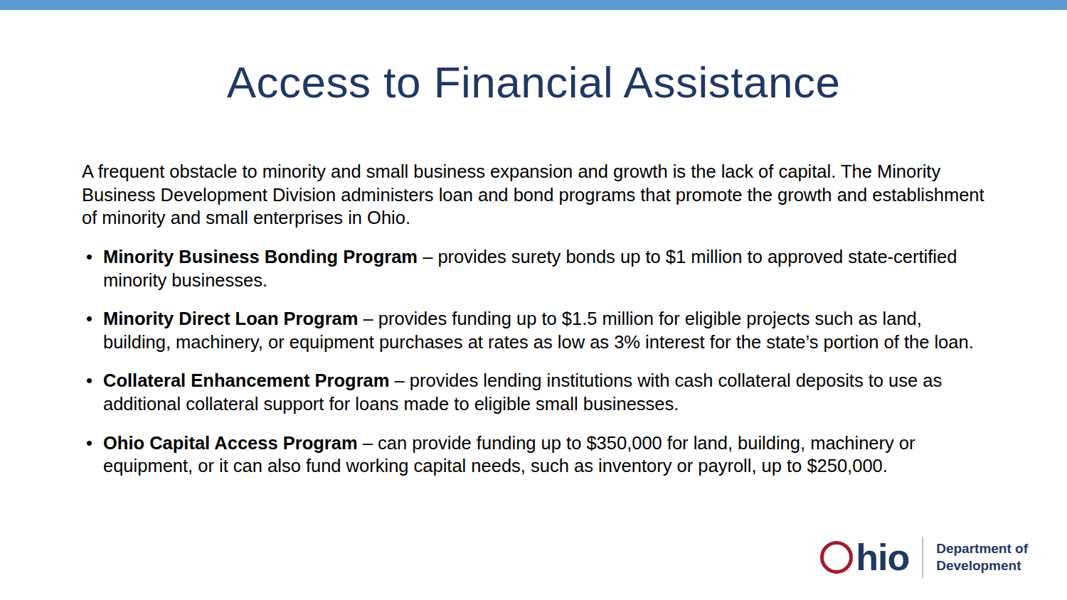Access to Financial Assistance
A frequent obstacle to minority and small business expansion and growth is the lack of capital. The Minority Business Development Division administers loan and bond programs that promote the growth and establishment of minority and small enterprises in Ohio.
Minority Business Bonding Program – provides surety bonds up to $1 million to approved state-certified minority businesses.
Minority Direct Loan Program – provides funding up to $1.5 million for eligible projects such as land, building, machinery, or equipment purchases at rates as low as 3% interest for the state’s portion of the loan.
Collateral Enhancement Program – provides lending institutions with cash collateral deposits to use as additional collateral support for loans made to eligible small businesses.
Ohio Capital Access Program – can provide funding up to $350,000 for land, building, machinery or equipment, or it can also fund working capital needs, such as inventory or payroll, up to $250,000.
hio
Department of
Development